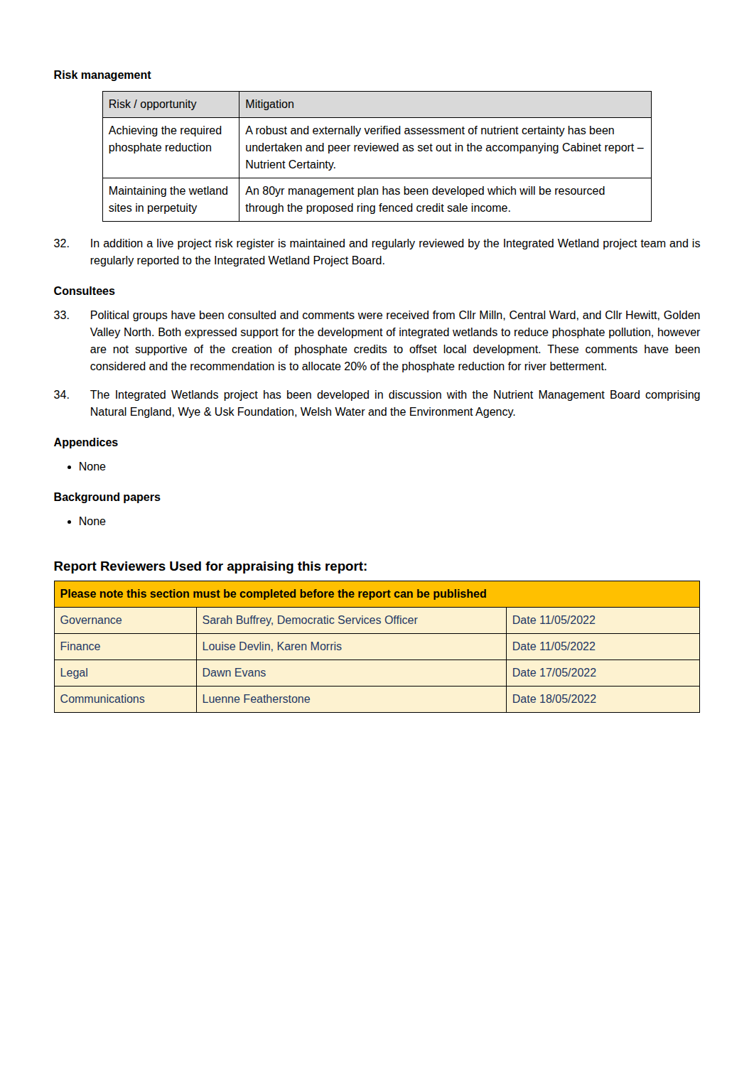Risk management
| Risk / opportunity | Mitigation |
| --- | --- |
| Achieving the required phosphate reduction | A robust and externally verified assessment of nutrient certainty has been undertaken and peer reviewed as set out in the accompanying Cabinet report – Nutrient Certainty. |
| Maintaining the wetland sites in perpetuity | An 80yr management plan has been developed which will be resourced through the proposed ring fenced credit sale income. |
32.
In addition a live project risk register is maintained and regularly reviewed by the Integrated Wetland project team and is regularly reported to the Integrated Wetland Project Board.
Consultees
33.
Political groups have been consulted and comments were received from Cllr Milln, Central Ward, and Cllr Hewitt, Golden Valley North. Both expressed support for the development of integrated wetlands to reduce phosphate pollution, however are not supportive of the creation of phosphate credits to offset local development. These comments have been considered and the recommendation is to allocate 20% of the phosphate reduction for river betterment.
34.
The Integrated Wetlands project has been developed in discussion with the Nutrient Management Board comprising Natural England, Wye & Usk Foundation, Welsh Water and the Environment Agency.
Appendices
None
Background papers
None
Report Reviewers Used for appraising this report:
| Please note this section must be completed before the report can be published |
| Governance | Sarah Buffrey, Democratic Services Officer | Date 11/05/2022 |
| Finance | Louise Devlin, Karen Morris | Date 11/05/2022 |
| Legal | Dawn Evans | Date 17/05/2022 |
| Communications | Luenne Featherstone | Date 18/05/2022 |